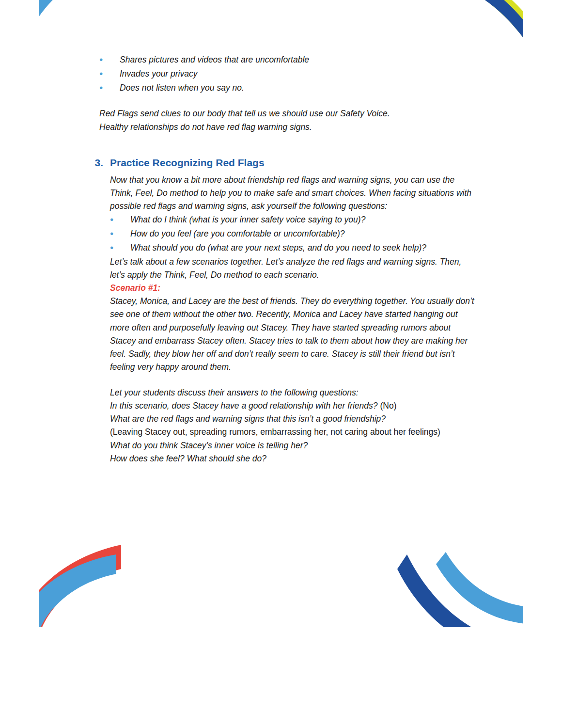Shares pictures and videos that are uncomfortable
Invades your privacy
Does not listen when you say no.
Red Flags send clues to our body that tell us we should use our Safety Voice.
Healthy relationships do not have red flag warning signs.
3.
Practice Recognizing Red Flags
Now that you know a bit more about friendship red flags and warning signs, you can use the Think, Feel, Do method to help you to make safe and smart choices. When facing situations with possible red flags and warning signs, ask yourself the following questions:
What do I think (what is your inner safety voice saying to you)?
How do you feel (are you comfortable or uncomfortable)?
What should you do (what are your next steps, and do you need to seek help)?
Let’s talk about a few scenarios together. Let’s analyze the red flags and warning signs. Then, let’s apply the Think, Feel, Do method to each scenario.
Scenario #1:
Stacey, Monica, and Lacey are the best of friends. They do everything together. You usually don’t see one of them without the other two. Recently, Monica and Lacey have started hanging out more often and purposefully leaving out Stacey. They have started spreading rumors about Stacey and embarrass Stacey often. Stacey tries to talk to them about how they are making her feel. Sadly, they blow her off and don’t really seem to care. Stacey is still their friend but isn’t feeling very happy around them.
Let your students discuss their answers to the following questions:
In this scenario, does Stacey have a good relationship with her friends? (No)
What are the red flags and warning signs that this isn’t a good friendship?
(Leaving Stacey out, spreading rumors, embarrassing her, not caring about her feelings)
What do you think Stacey’s inner voice is telling her?
How does she feel? What should she do?